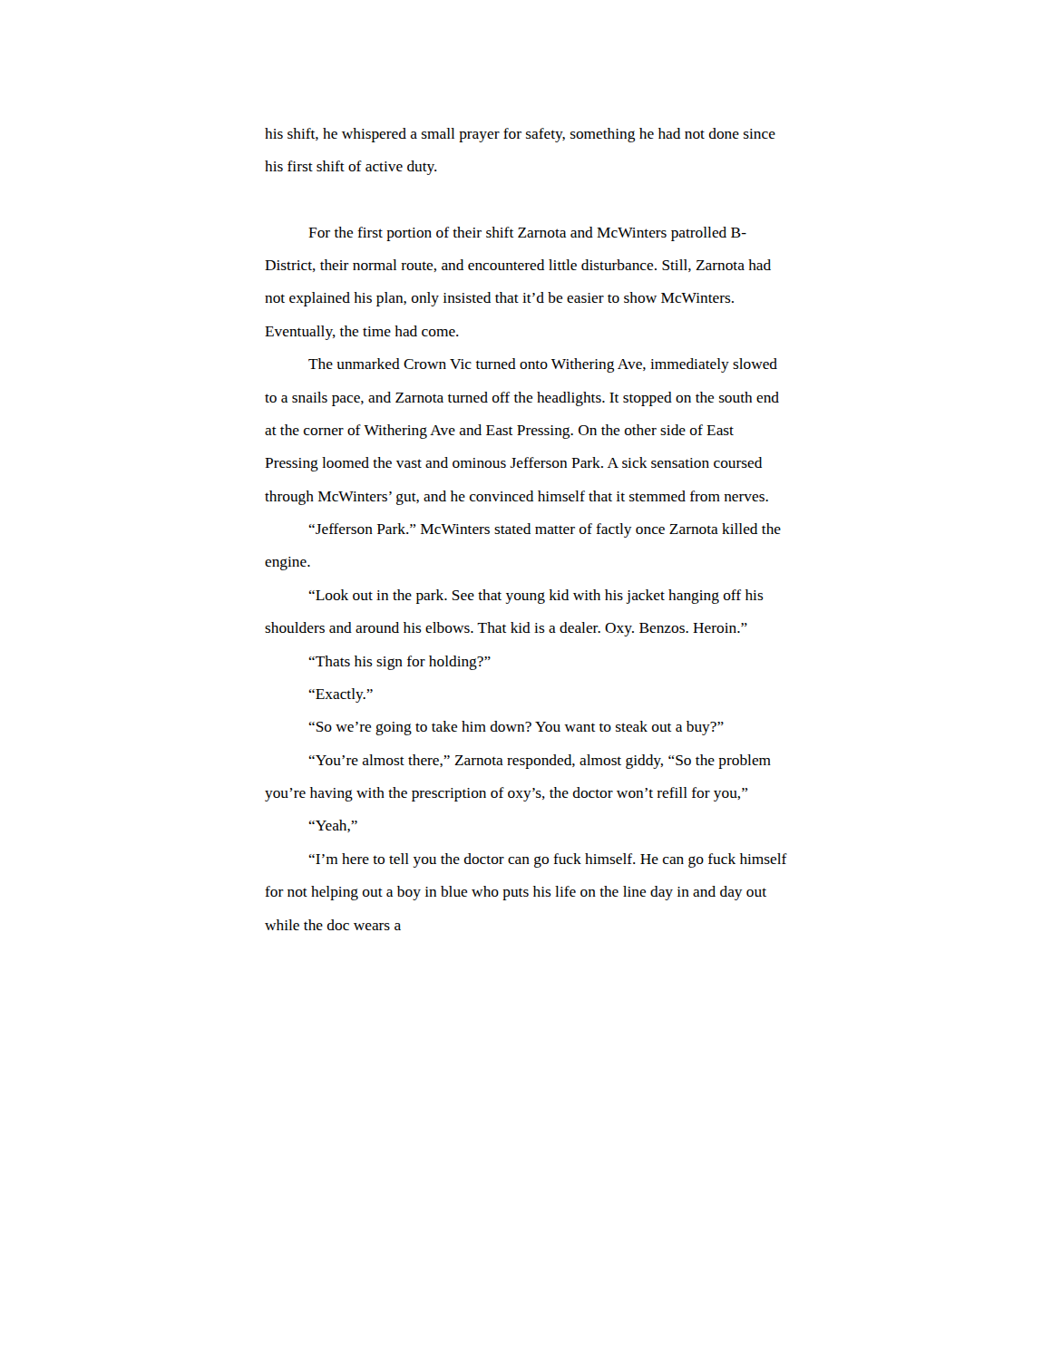his shift, he whispered a small prayer for safety, something he had not done since his first shift of active duty.
For the first portion of their shift Zarnota and McWinters patrolled B-District, their normal route, and encountered little disturbance. Still, Zarnota had not explained his plan, only insisted that it’d be easier to show McWinters. Eventually, the time had come.
The unmarked Crown Vic turned onto Withering Ave, immediately slowed to a snails pace, and Zarnota turned off the headlights. It stopped on the south end at the corner of Withering Ave and East Pressing. On the other side of East Pressing loomed the vast and ominous Jefferson Park. A sick sensation coursed through McWinters’ gut, and he convinced himself that it stemmed from nerves.
“Jefferson Park.” McWinters stated matter of factly once Zarnota killed the engine.
“Look out in the park. See that young kid with his jacket hanging off his shoulders and around his elbows. That kid is a dealer. Oxy. Benzos. Heroin.”
“Thats his sign for holding?”
“Exactly.”
“So we’re going to take him down? You want to steak out a buy?”
“You’re almost there,” Zarnota responded, almost giddy, “So the problem you’re having with the prescription of oxy’s, the doctor won’t refill for you,”
“Yeah,”
“I’m here to tell you the doctor can go fuck himself. He can go fuck himself for not helping out a boy in blue who puts his life on the line day in and day out while the doc wears a